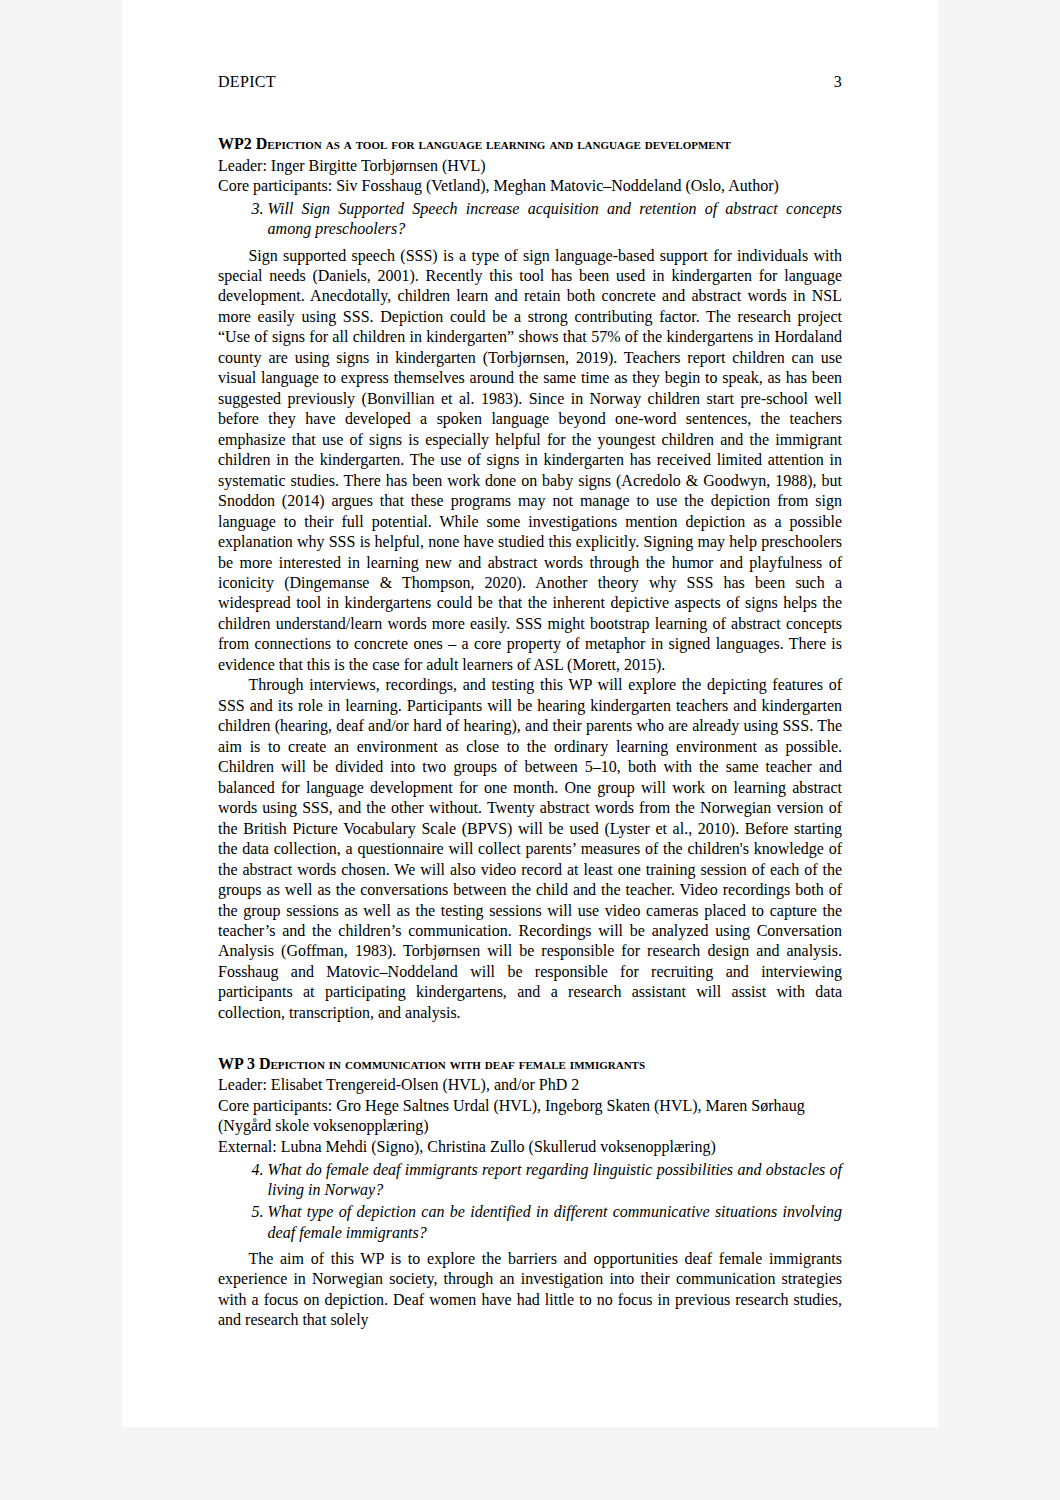DEPICT 3
WP2 Depiction as a tool for language learning and language development
Leader: Inger Birgitte Torbjørnsen (HVL)
Core participants: Siv Fosshaug (Vetland), Meghan Matovic–Noddeland (Oslo, Author)
Will Sign Supported Speech increase acquisition and retention of abstract concepts among preschoolers?
Sign supported speech (SSS) is a type of sign language-based support for individuals with special needs (Daniels, 2001). Recently this tool has been used in kindergarten for language development. Anecdotally, children learn and retain both concrete and abstract words in NSL more easily using SSS. Depiction could be a strong contributing factor. The research project “Use of signs for all children in kindergarten” shows that 57% of the kindergartens in Hordaland county are using signs in kindergarten (Torbjørnsen, 2019). Teachers report children can use visual language to express themselves around the same time as they begin to speak, as has been suggested previously (Bonvillian et al. 1983). Since in Norway children start pre-school well before they have developed a spoken language beyond one-word sentences, the teachers emphasize that use of signs is especially helpful for the youngest children and the immigrant children in the kindergarten. The use of signs in kindergarten has received limited attention in systematic studies. There has been work done on baby signs (Acredolo & Goodwyn, 1988), but Snoddon (2014) argues that these programs may not manage to use the depiction from sign language to their full potential. While some investigations mention depiction as a possible explanation why SSS is helpful, none have studied this explicitly. Signing may help preschoolers be more interested in learning new and abstract words through the humor and playfulness of iconicity (Dingemanse & Thompson, 2020). Another theory why SSS has been such a widespread tool in kindergartens could be that the inherent depictive aspects of signs helps the children understand/learn words more easily. SSS might bootstrap learning of abstract concepts from connections to concrete ones – a core property of metaphor in signed languages. There is evidence that this is the case for adult learners of ASL (Morett, 2015).
Through interviews, recordings, and testing this WP will explore the depicting features of SSS and its role in learning. Participants will be hearing kindergarten teachers and kindergarten children (hearing, deaf and/or hard of hearing), and their parents who are already using SSS. The aim is to create an environment as close to the ordinary learning environment as possible. Children will be divided into two groups of between 5–10, both with the same teacher and balanced for language development for one month. One group will work on learning abstract words using SSS, and the other without. Twenty abstract words from the Norwegian version of the British Picture Vocabulary Scale (BPVS) will be used (Lyster et al., 2010). Before starting the data collection, a questionnaire will collect parents’ measures of the children's knowledge of the abstract words chosen. We will also video record at least one training session of each of the groups as well as the conversations between the child and the teacher. Video recordings both of the group sessions as well as the testing sessions will use video cameras placed to capture the teacher’s and the children’s communication. Recordings will be analyzed using Conversation Analysis (Goffman, 1983). Torbjørnsen will be responsible for research design and analysis. Fosshaug and Matovic–Noddeland will be responsible for recruiting and interviewing participants at participating kindergartens, and a research assistant will assist with data collection, transcription, and analysis.
WP 3 Depiction in communication with deaf female immigrants
Leader: Elisabet Trengereid-Olsen (HVL), and/or PhD 2
Core participants: Gro Hege Saltnes Urdal (HVL), Ingeborg Skaten (HVL), Maren Sørhaug (Nygård skole voksenopplæring)
External: Lubna Mehdi (Signo), Christina Zullo (Skullerud voksenopplæring)
What do female deaf immigrants report regarding linguistic possibilities and obstacles of living in Norway?
What type of depiction can be identified in different communicative situations involving deaf female immigrants?
The aim of this WP is to explore the barriers and opportunities deaf female immigrants experience in Norwegian society, through an investigation into their communication strategies with a focus on depiction. Deaf women have had little to no focus in previous research studies, and research that solely